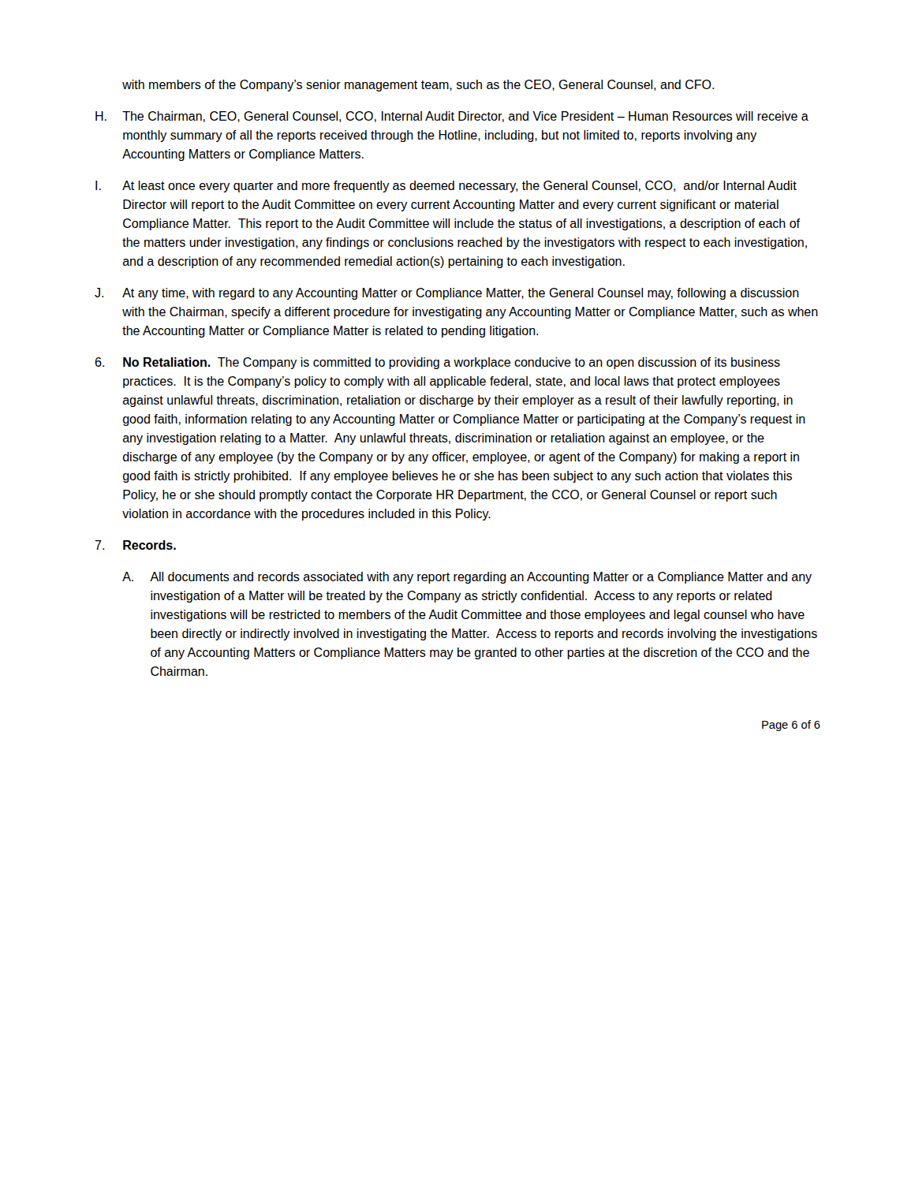with members of the Company’s senior management team, such as the CEO, General Counsel, and CFO.
H. The Chairman, CEO, General Counsel, CCO, Internal Audit Director, and Vice President – Human Resources will receive a monthly summary of all the reports received through the Hotline, including, but not limited to, reports involving any Accounting Matters or Compliance Matters.
I. At least once every quarter and more frequently as deemed necessary, the General Counsel, CCO, and/or Internal Audit Director will report to the Audit Committee on every current Accounting Matter and every current significant or material Compliance Matter. This report to the Audit Committee will include the status of all investigations, a description of each of the matters under investigation, any findings or conclusions reached by the investigators with respect to each investigation, and a description of any recommended remedial action(s) pertaining to each investigation.
J. At any time, with regard to any Accounting Matter or Compliance Matter, the General Counsel may, following a discussion with the Chairman, specify a different procedure for investigating any Accounting Matter or Compliance Matter, such as when the Accounting Matter or Compliance Matter is related to pending litigation.
6. No Retaliation. The Company is committed to providing a workplace conducive to an open discussion of its business practices. It is the Company’s policy to comply with all applicable federal, state, and local laws that protect employees against unlawful threats, discrimination, retaliation or discharge by their employer as a result of their lawfully reporting, in good faith, information relating to any Accounting Matter or Compliance Matter or participating at the Company’s request in any investigation relating to a Matter. Any unlawful threats, discrimination or retaliation against an employee, or the discharge of any employee (by the Company or by any officer, employee, or agent of the Company) for making a report in good faith is strictly prohibited. If any employee believes he or she has been subject to any such action that violates this Policy, he or she should promptly contact the Corporate HR Department, the CCO, or General Counsel or report such violation in accordance with the procedures included in this Policy.
7. Records.
A. All documents and records associated with any report regarding an Accounting Matter or a Compliance Matter and any investigation of a Matter will be treated by the Company as strictly confidential. Access to any reports or related investigations will be restricted to members of the Audit Committee and those employees and legal counsel who have been directly or indirectly involved in investigating the Matter. Access to reports and records involving the investigations of any Accounting Matters or Compliance Matters may be granted to other parties at the discretion of the CCO and the Chairman.
Page 6 of 6